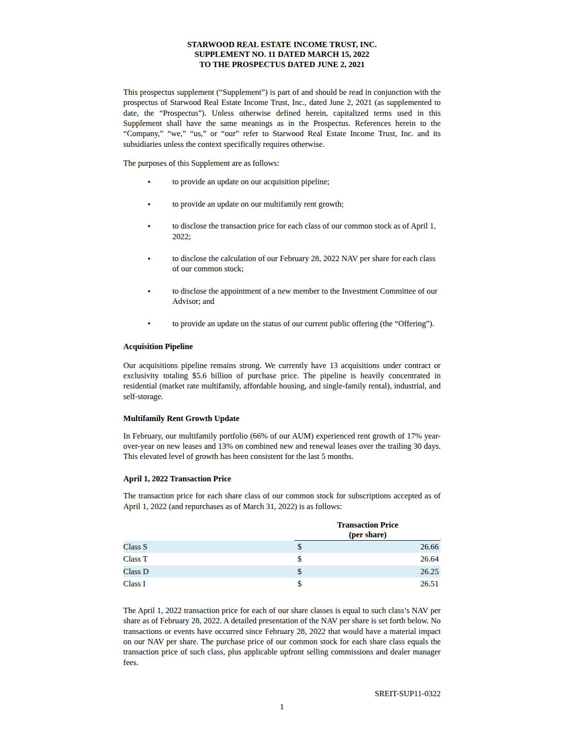STARWOOD REAL ESTATE INCOME TRUST, INC.
SUPPLEMENT NO. 11 DATED MARCH 15, 2022
TO THE PROSPECTUS DATED JUNE 2, 2021
This prospectus supplement (“Supplement”) is part of and should be read in conjunction with the prospectus of Starwood Real Estate Income Trust, Inc., dated June 2, 2021 (as supplemented to date, the “Prospectus”). Unless otherwise defined herein, capitalized terms used in this Supplement shall have the same meanings as in the Prospectus. References herein to the “Company,” “we,” “us,” or “our” refer to Starwood Real Estate Income Trust, Inc. and its subsidiaries unless the context specifically requires otherwise.
The purposes of this Supplement are as follows:
to provide an update on our acquisition pipeline;
to provide an update on our multifamily rent growth;
to disclose the transaction price for each class of our common stock as of April 1, 2022;
to disclose the calculation of our February 28, 2022 NAV per share for each class of our common stock;
to disclose the appointment of a new member to the Investment Committee of our Advisor; and
to provide an update on the status of our current public offering (the “Offering”).
Acquisition Pipeline
Our acquisitions pipeline remains strong. We currently have 13 acquisitions under contract or exclusivity totaling $5.6 billion of purchase price. The pipeline is heavily concentrated in residential (market rate multifamily, affordable housing, and single-family rental), industrial, and self-storage.
Multifamily Rent Growth Update
In February, our multifamily portfolio (66% of our AUM) experienced rent growth of 17% year-over-year on new leases and 13% on combined new and renewal leases over the trailing 30 days. This elevated level of growth has been consistent for the last 5 months.
April 1, 2022 Transaction Price
The transaction price for each share class of our common stock for subscriptions accepted as of April 1, 2022 (and repurchases as of March 31, 2022) is as follows:
| | Transaction Price (per share) |
| Class S | $ | 26.66 |
| Class T | $ | 26.64 |
| Class D | $ | 26.25 |
| Class I | $ | 26.51 |
The April 1, 2022 transaction price for each of our share classes is equal to such class’s NAV per share as of February 28, 2022. A detailed presentation of the NAV per share is set forth below. No transactions or events have occurred since February 28, 2022 that would have a material impact on our NAV per share. The purchase price of our common stock for each share class equals the transaction price of such class, plus applicable upfront selling commissions and dealer manager fees.
SREIT-SUP11-0322
1